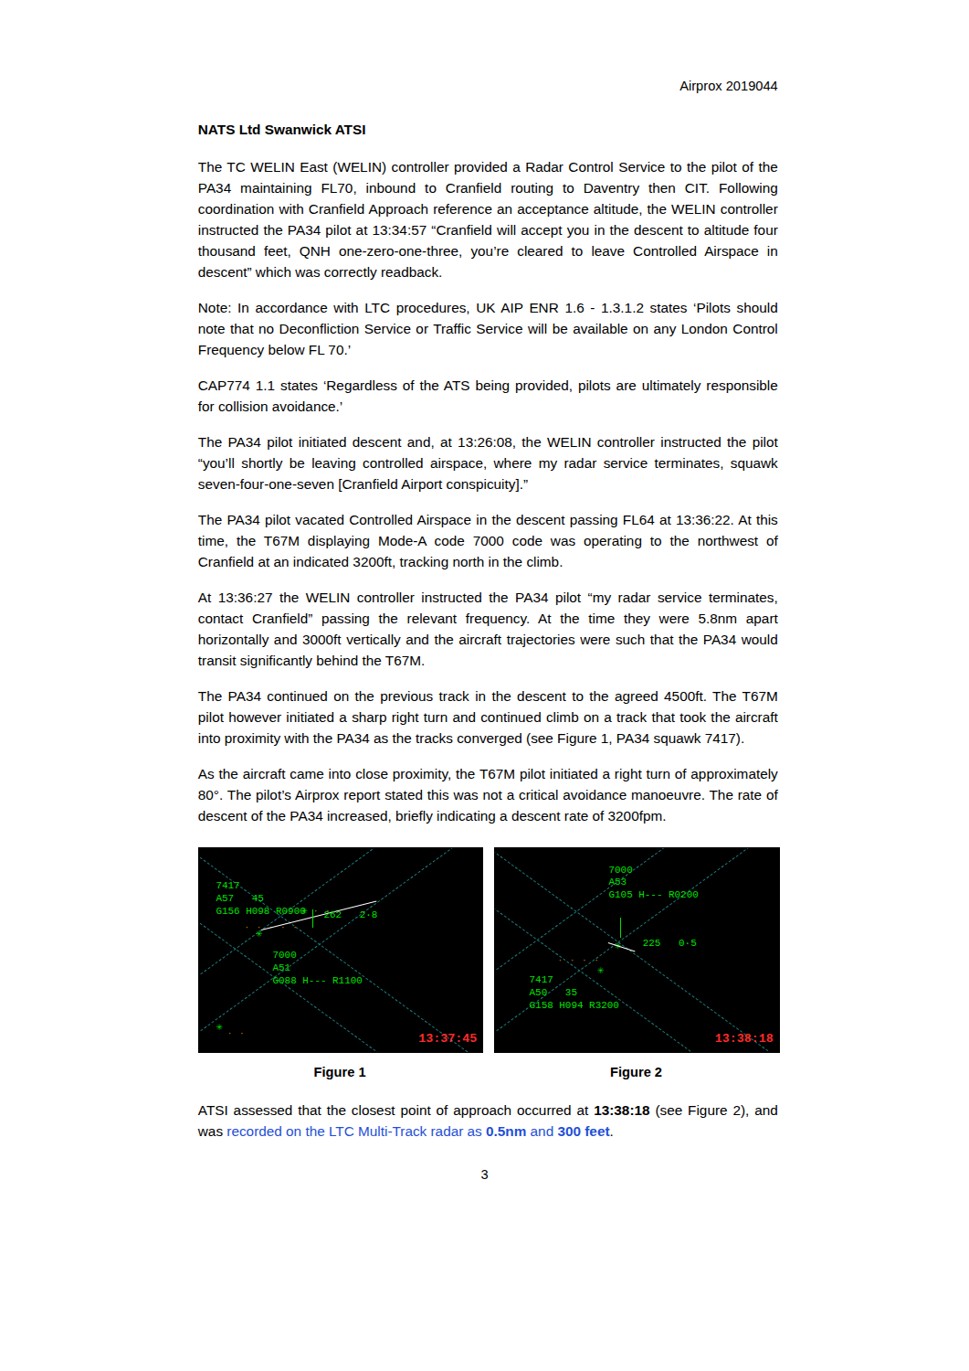Airprox 2019044
NATS Ltd Swanwick ATSI
The TC WELIN East (WELIN) controller provided a Radar Control Service to the pilot of the PA34 maintaining FL70, inbound to Cranfield routing to Daventry then CIT. Following coordination with Cranfield Approach reference an acceptance altitude, the WELIN controller instructed the PA34 pilot at 13:34:57 “Cranfield will accept you in the descent to altitude four thousand feet, QNH one-zero-one-three, you’re cleared to leave Controlled Airspace in descent” which was correctly readback.
Note: In accordance with LTC procedures, UK AIP ENR 1.6 - 1.3.1.2 states ‘Pilots should note that no Deconfliction Service or Traffic Service will be available on any London Control Frequency below FL 70.’
CAP774 1.1 states ‘Regardless of the ATS being provided, pilots are ultimately responsible for collision avoidance.’
The PA34 pilot initiated descent and, at 13:26:08, the WELIN controller instructed the pilot “you’ll shortly be leaving controlled airspace, where my radar service terminates, squawk seven-four-one-seven [Cranfield Airport conspicuity].”
The PA34 pilot vacated Controlled Airspace in the descent passing FL64 at 13:36:22. At this time, the T67M displaying Mode-A code 7000 code was operating to the northwest of Cranfield at an indicated 3200ft, tracking north in the climb.
At 13:36:27 the WELIN controller instructed the PA34 pilot “my radar service terminates, contact Cranfield” passing the relevant frequency. At the time they were 5.8nm apart horizontally and 3000ft vertically and the aircraft trajectories were such that the PA34 would transit significantly behind the T67M.
The PA34 continued on the previous track in the descent to the agreed 4500ft. The T67M pilot however initiated a sharp right turn and continued climb on a track that took the aircraft into proximity with the PA34 as the tracks converged (see Figure 1, PA34 squawk 7417).
As the aircraft came into close proximity, the T67M pilot initiated a right turn of approximately 80°. The pilot’s Airprox report stated this was not a critical avoidance manoeuvre. The rate of descent of the PA34 increased, briefly indicating a descent rate of 3200fpm.
7417 A57 45 G156 H098 R0900
· · · · ·
✳
· · ·
✳
262 2·8
7000 A51 G088 H--- R1100
✳
· ·
13:37:45
7000 A53 G105 H--- R0200
✳
225 0·5
· · · ·
✳
7417 A50 35 G158 H094 R3200
13:38:18
Figure 1
Figure 2
ATSI assessed that the closest point of approach occurred at 13:38:18 (see Figure 2), and was recorded on the LTC Multi-Track radar as 0.5nm and 300 feet.
3